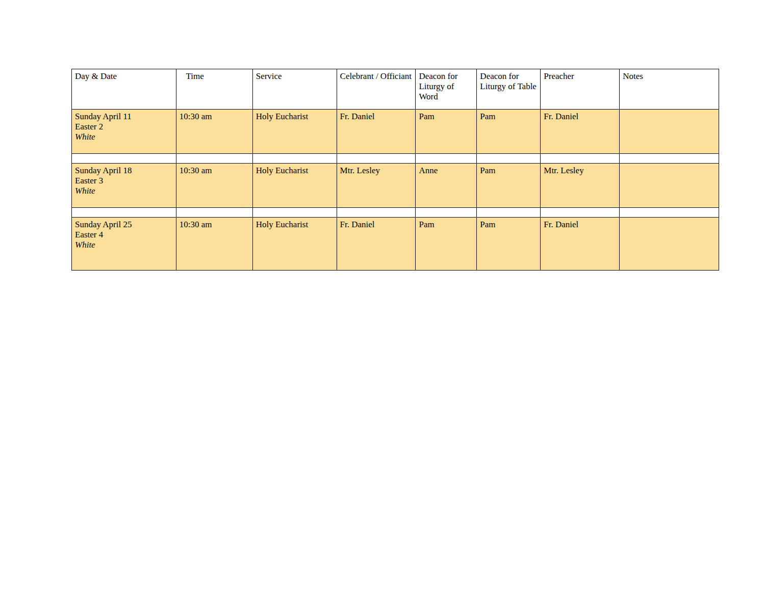| Day & Date | Time | Service | Celebrant / Officiant | Deacon for Liturgy of Word | Deacon for Liturgy of Table | Preacher | Notes |
| --- | --- | --- | --- | --- | --- | --- | --- |
| Sunday April 11 Easter 2 White | 10:30 am | Holy Eucharist | Fr. Daniel | Pam | Pam | Fr. Daniel | |
| Sunday April 18 Easter 3 White | 10:30 am | Holy Eucharist | Mtr. Lesley | Anne | Pam | Mtr. Lesley | |
| Sunday April 25 Easter 4 White | 10:30 am | Holy Eucharist | Fr. Daniel | Pam | Pam | Fr. Daniel | |